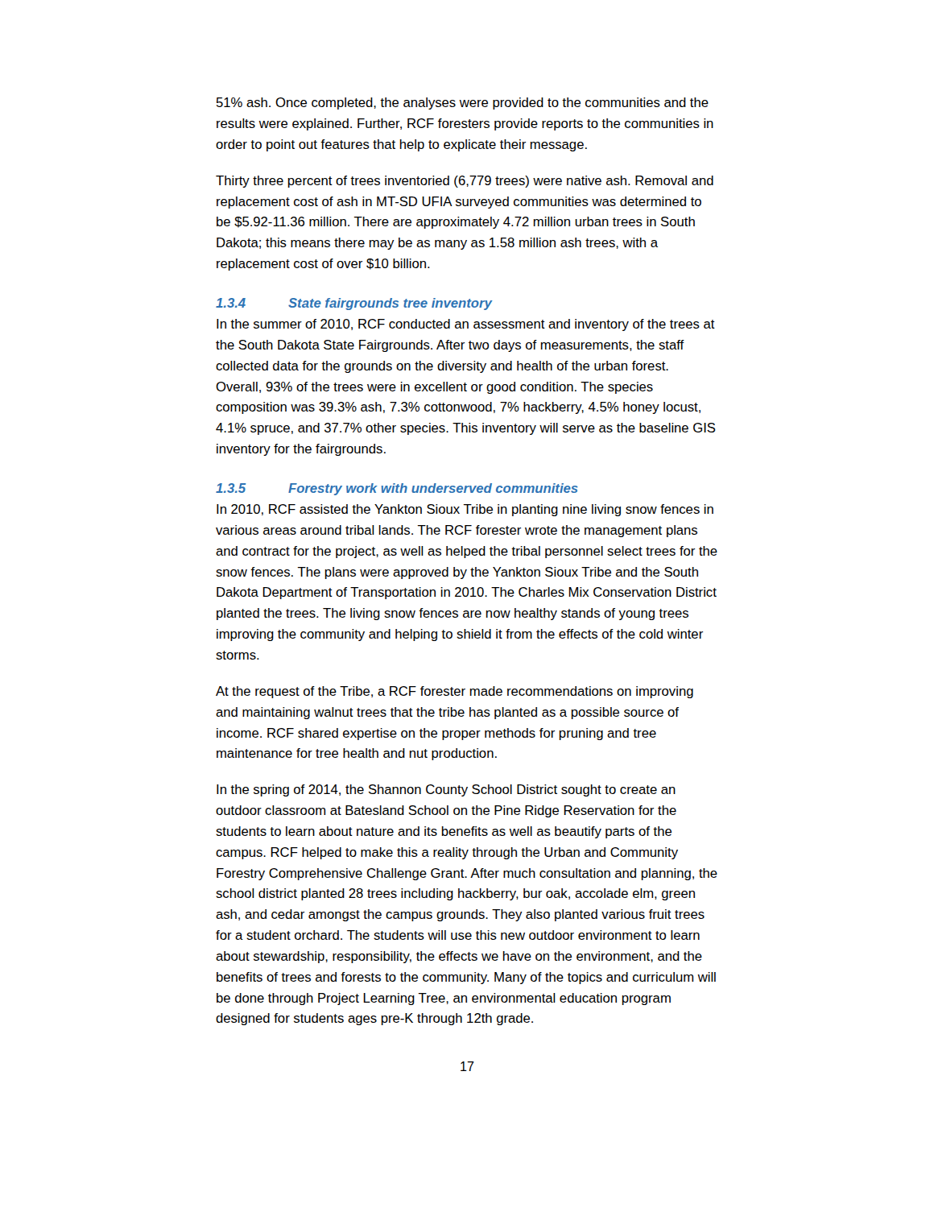51% ash. Once completed, the analyses were provided to the communities and the results were explained. Further, RCF foresters provide reports to the communities in order to point out features that help to explicate their message.
Thirty three percent of trees inventoried (6,779 trees) were native ash. Removal and replacement cost of ash in MT-SD UFIA surveyed communities was determined to be $5.92-11.36 million. There are approximately 4.72 million urban trees in South Dakota; this means there may be as many as 1.58 million ash trees, with a replacement cost of over $10 billion.
1.3.4 State fairgrounds tree inventory
In the summer of 2010, RCF conducted an assessment and inventory of the trees at the South Dakota State Fairgrounds. After two days of measurements, the staff collected data for the grounds on the diversity and health of the urban forest. Overall, 93% of the trees were in excellent or good condition. The species composition was 39.3% ash, 7.3% cottonwood, 7% hackberry, 4.5% honey locust, 4.1% spruce, and 37.7% other species. This inventory will serve as the baseline GIS inventory for the fairgrounds.
1.3.5 Forestry work with underserved communities
In 2010, RCF assisted the Yankton Sioux Tribe in planting nine living snow fences in various areas around tribal lands. The RCF forester wrote the management plans and contract for the project, as well as helped the tribal personnel select trees for the snow fences. The plans were approved by the Yankton Sioux Tribe and the South Dakota Department of Transportation in 2010. The Charles Mix Conservation District planted the trees. The living snow fences are now healthy stands of young trees improving the community and helping to shield it from the effects of the cold winter storms.
At the request of the Tribe, a RCF forester made recommendations on improving and maintaining walnut trees that the tribe has planted as a possible source of income. RCF shared expertise on the proper methods for pruning and tree maintenance for tree health and nut production.
In the spring of 2014, the Shannon County School District sought to create an outdoor classroom at Batesland School on the Pine Ridge Reservation for the students to learn about nature and its benefits as well as beautify parts of the campus. RCF helped to make this a reality through the Urban and Community Forestry Comprehensive Challenge Grant. After much consultation and planning, the school district planted 28 trees including hackberry, bur oak, accolade elm, green ash, and cedar amongst the campus grounds. They also planted various fruit trees for a student orchard. The students will use this new outdoor environment to learn about stewardship, responsibility, the effects we have on the environment, and the benefits of trees and forests to the community. Many of the topics and curriculum will be done through Project Learning Tree, an environmental education program designed for students ages pre-K through 12th grade.
17